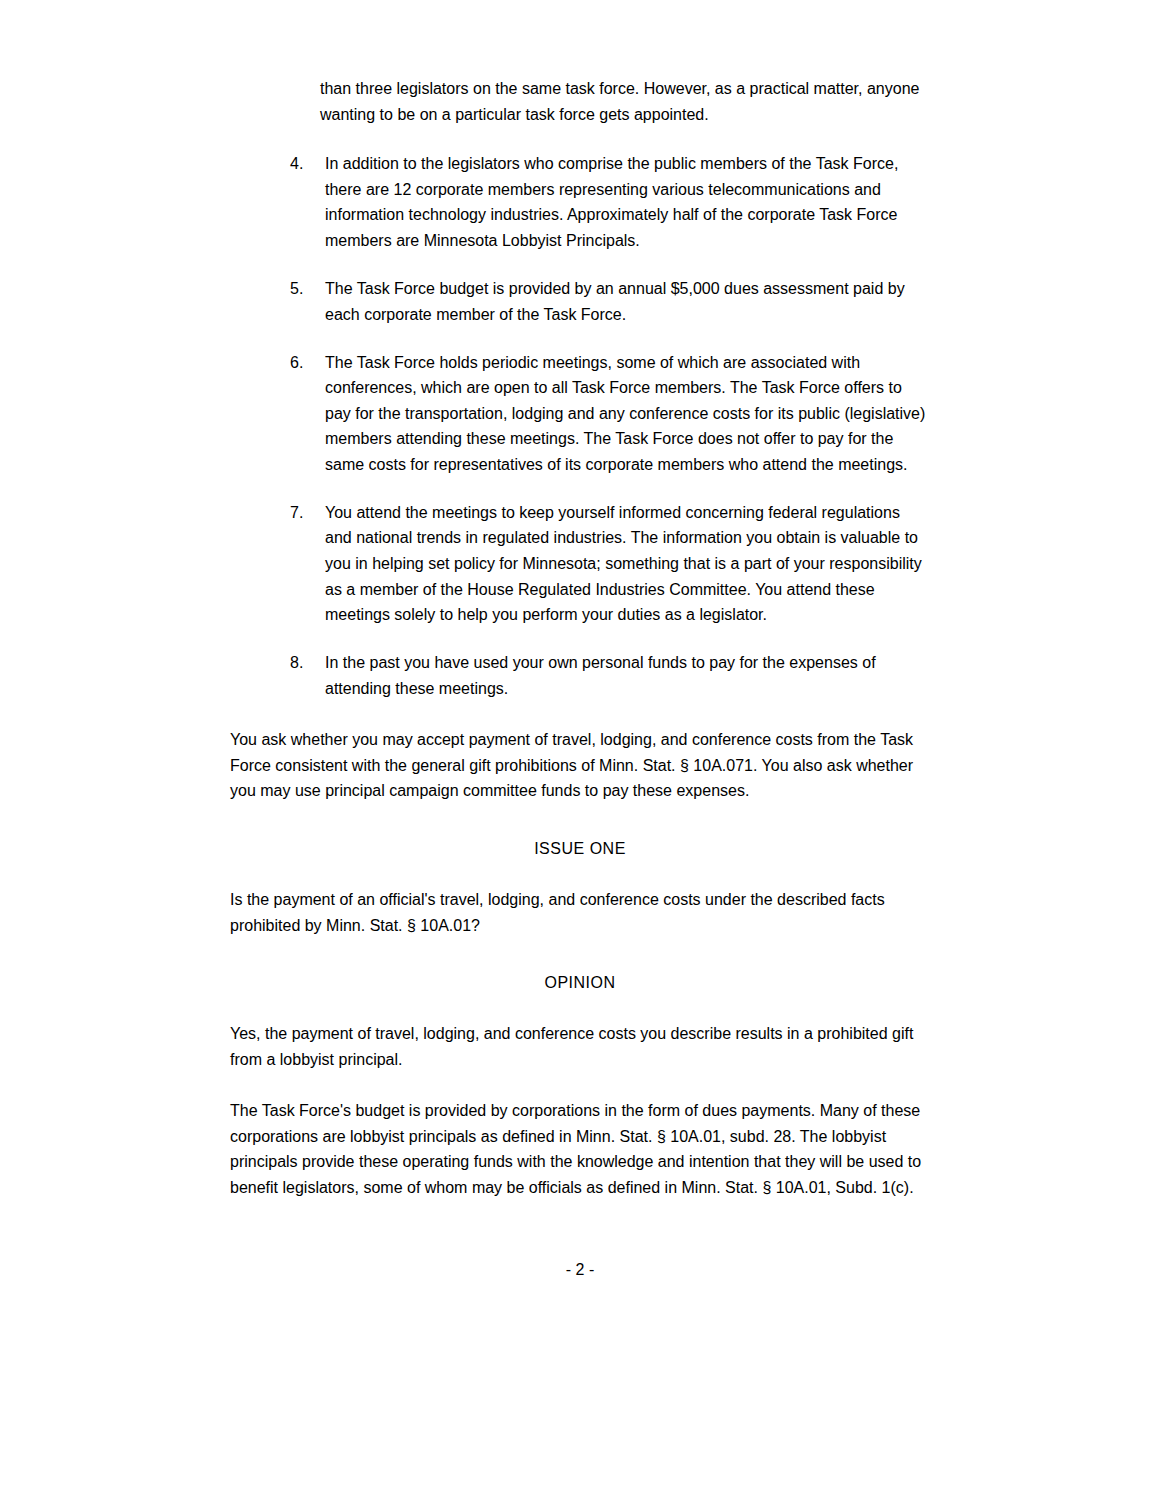than three legislators on the same task force. However, as a practical matter, anyone wanting to be on a particular task force gets appointed.
In addition to the legislators who comprise the public members of the Task Force, there are 12 corporate members representing various telecommunications and information technology industries. Approximately half of the corporate Task Force members are Minnesota Lobbyist Principals.
The Task Force budget is provided by an annual $5,000 dues assessment paid by each corporate member of the Task Force.
The Task Force holds periodic meetings, some of which are associated with conferences, which are open to all Task Force members. The Task Force offers to pay for the transportation, lodging and any conference costs for its public (legislative) members attending these meetings. The Task Force does not offer to pay for the same costs for representatives of its corporate members who attend the meetings.
You attend the meetings to keep yourself informed concerning federal regulations and national trends in regulated industries. The information you obtain is valuable to you in helping set policy for Minnesota; something that is a part of your responsibility as a member of the House Regulated Industries Committee. You attend these meetings solely to help you perform your duties as a legislator.
In the past you have used your own personal funds to pay for the expenses of attending these meetings.
You ask whether you may accept payment of travel, lodging, and conference costs from the Task Force consistent with the general gift prohibitions of Minn. Stat. § 10A.071. You also ask whether you may use principal campaign committee funds to pay these expenses.
ISSUE ONE
Is the payment of an official's travel, lodging, and conference costs under the described facts prohibited by Minn. Stat. § 10A.01?
OPINION
Yes, the payment of travel, lodging, and conference costs you describe results in a prohibited gift from a lobbyist principal.
The Task Force's budget is provided by corporations in the form of dues payments. Many of these corporations are lobbyist principals as defined in Minn. Stat. § 10A.01, subd. 28. The lobbyist principals provide these operating funds with the knowledge and intention that they will be used to benefit legislators, some of whom may be officials as defined in Minn. Stat. § 10A.01, Subd. 1(c).
- 2 -